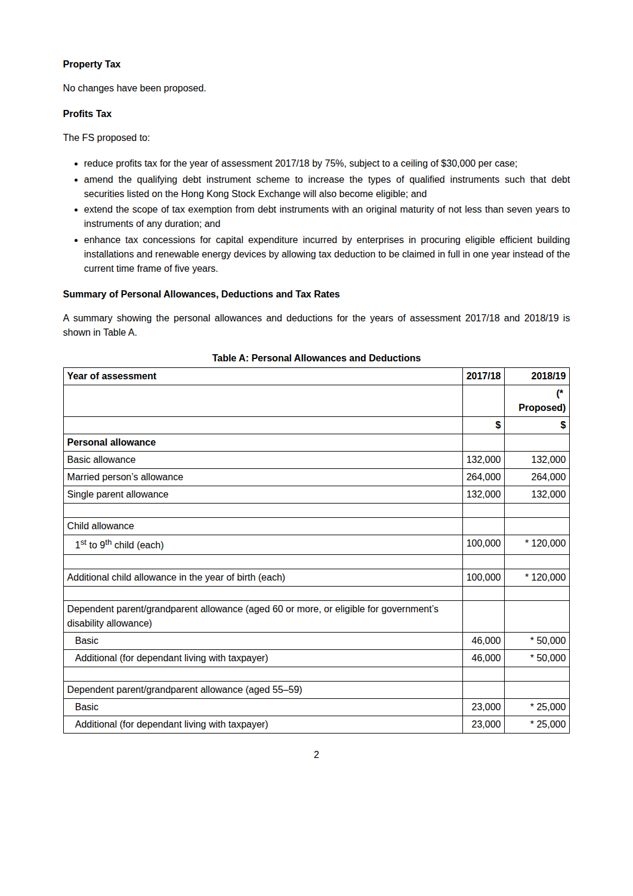Property Tax
No changes have been proposed.
Profits Tax
The FS proposed to:
reduce profits tax for the year of assessment 2017/18 by 75%, subject to a ceiling of $30,000 per case;
amend the qualifying debt instrument scheme to increase the types of qualified instruments such that debt securities listed on the Hong Kong Stock Exchange will also become eligible; and
extend the scope of tax exemption from debt instruments with an original maturity of not less than seven years to instruments of any duration; and
enhance tax concessions for capital expenditure incurred by enterprises in procuring eligible efficient building installations and renewable energy devices by allowing tax deduction to be claimed in full in one year instead of the current time frame of five years.
Summary of Personal Allowances, Deductions and Tax Rates
A summary showing the personal allowances and deductions for the years of assessment 2017/18 and 2018/19 is shown in Table A.
Table A: Personal Allowances and Deductions
| Year of assessment | 2017/18 | 2018/19 |
| --- | --- | --- |
| | | (* Proposed) |
| | $ | $ |
| Personal allowance | | |
| Basic allowance | 132,000 | 132,000 |
| Married person’s allowance | 264,000 | 264,000 |
| Single parent allowance | 132,000 | 132,000 |
| Child allowance | | |
| 1 st to 9 th child (each) | 100,000 | * 120,000 |
| Additional child allowance in the year of birth (each) | 100,000 | * 120,000 |
| Dependent parent/grandparent allowance (aged 60 or more, or eligible for government’s disability allowance) | | |
| Basic | 46,000 | * 50,000 |
| Additional (for dependant living with taxpayer) | 46,000 | * 50,000 |
| Dependent parent/grandparent allowance (aged 55–59) | | |
| Basic | 23,000 | * 25,000 |
| Additional (for dependant living with taxpayer) | 23,000 | * 25,000 |
2